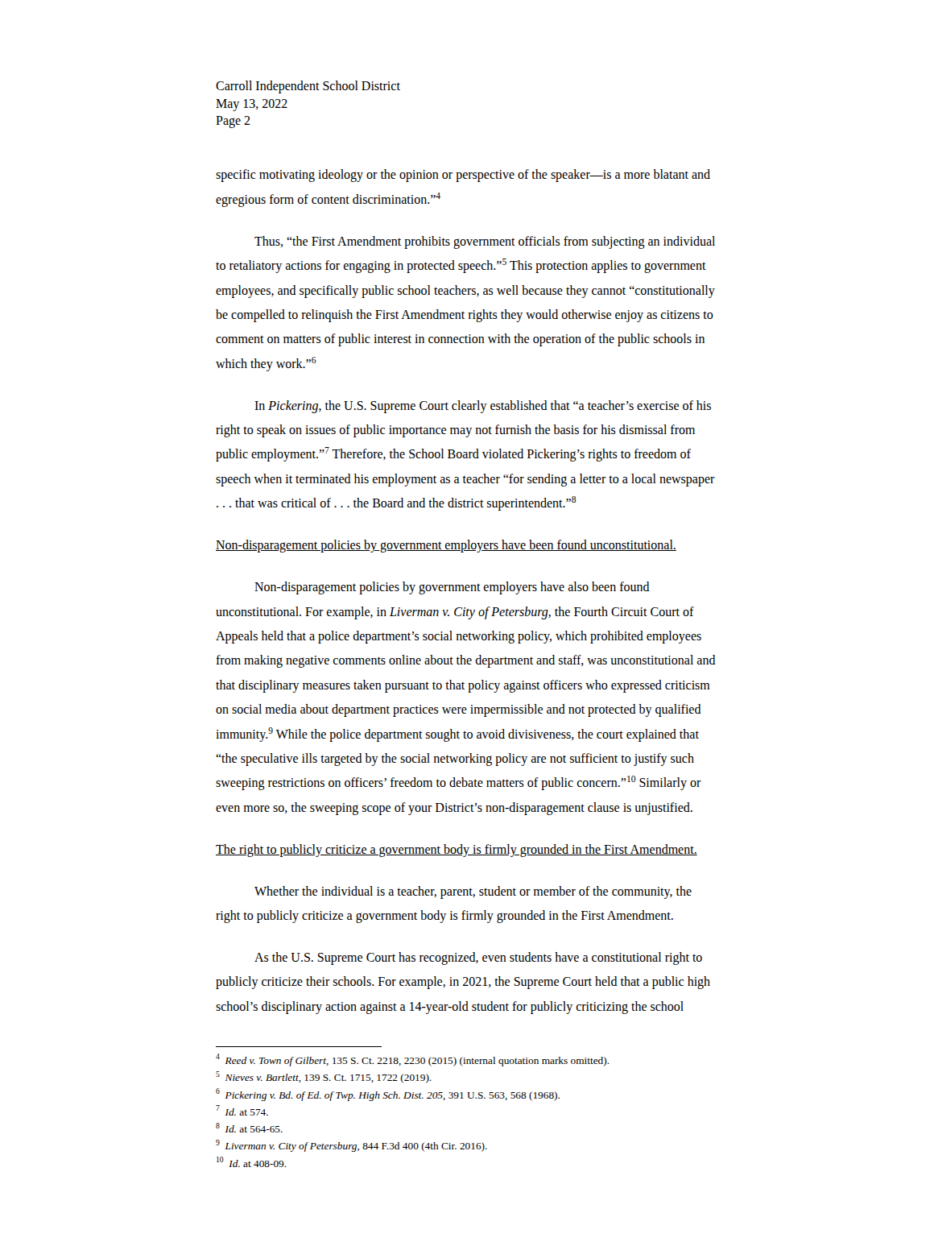Carroll Independent School District
May 13, 2022
Page 2
specific motivating ideology or the opinion or perspective of the speaker—is a more blatant and egregious form of content discrimination.”4
Thus, “the First Amendment prohibits government officials from subjecting an individual to retaliatory actions for engaging in protected speech.”5 This protection applies to government employees, and specifically public school teachers, as well because they cannot “constitutionally be compelled to relinquish the First Amendment rights they would otherwise enjoy as citizens to comment on matters of public interest in connection with the operation of the public schools in which they work.”6
In Pickering, the U.S. Supreme Court clearly established that “a teacher’s exercise of his right to speak on issues of public importance may not furnish the basis for his dismissal from public employment.”7 Therefore, the School Board violated Pickering’s rights to freedom of speech when it terminated his employment as a teacher “for sending a letter to a local newspaper . . . that was critical of . . . the Board and the district superintendent.”8
Non-disparagement policies by government employers have been found unconstitutional.
Non-disparagement policies by government employers have also been found unconstitutional. For example, in Liverman v. City of Petersburg, the Fourth Circuit Court of Appeals held that a police department’s social networking policy, which prohibited employees from making negative comments online about the department and staff, was unconstitutional and that disciplinary measures taken pursuant to that policy against officers who expressed criticism on social media about department practices were impermissible and not protected by qualified immunity.9 While the police department sought to avoid divisiveness, the court explained that “the speculative ills targeted by the social networking policy are not sufficient to justify such sweeping restrictions on officers’ freedom to debate matters of public concern.”10 Similarly or even more so, the sweeping scope of your District’s non-disparagement clause is unjustified.
The right to publicly criticize a government body is firmly grounded in the First Amendment.
Whether the individual is a teacher, parent, student or member of the community, the right to publicly criticize a government body is firmly grounded in the First Amendment.
As the U.S. Supreme Court has recognized, even students have a constitutional right to publicly criticize their schools. For example, in 2021, the Supreme Court held that a public high school’s disciplinary action against a 14-year-old student for publicly criticizing the school
4 Reed v. Town of Gilbert, 135 S. Ct. 2218, 2230 (2015) (internal quotation marks omitted).
5 Nieves v. Bartlett, 139 S. Ct. 1715, 1722 (2019).
6 Pickering v. Bd. of Ed. of Twp. High Sch. Dist. 205, 391 U.S. 563, 568 (1968).
7 Id. at 574.
8 Id. at 564-65.
9 Liverman v. City of Petersburg, 844 F.3d 400 (4th Cir. 2016).
10 Id. at 408-09.